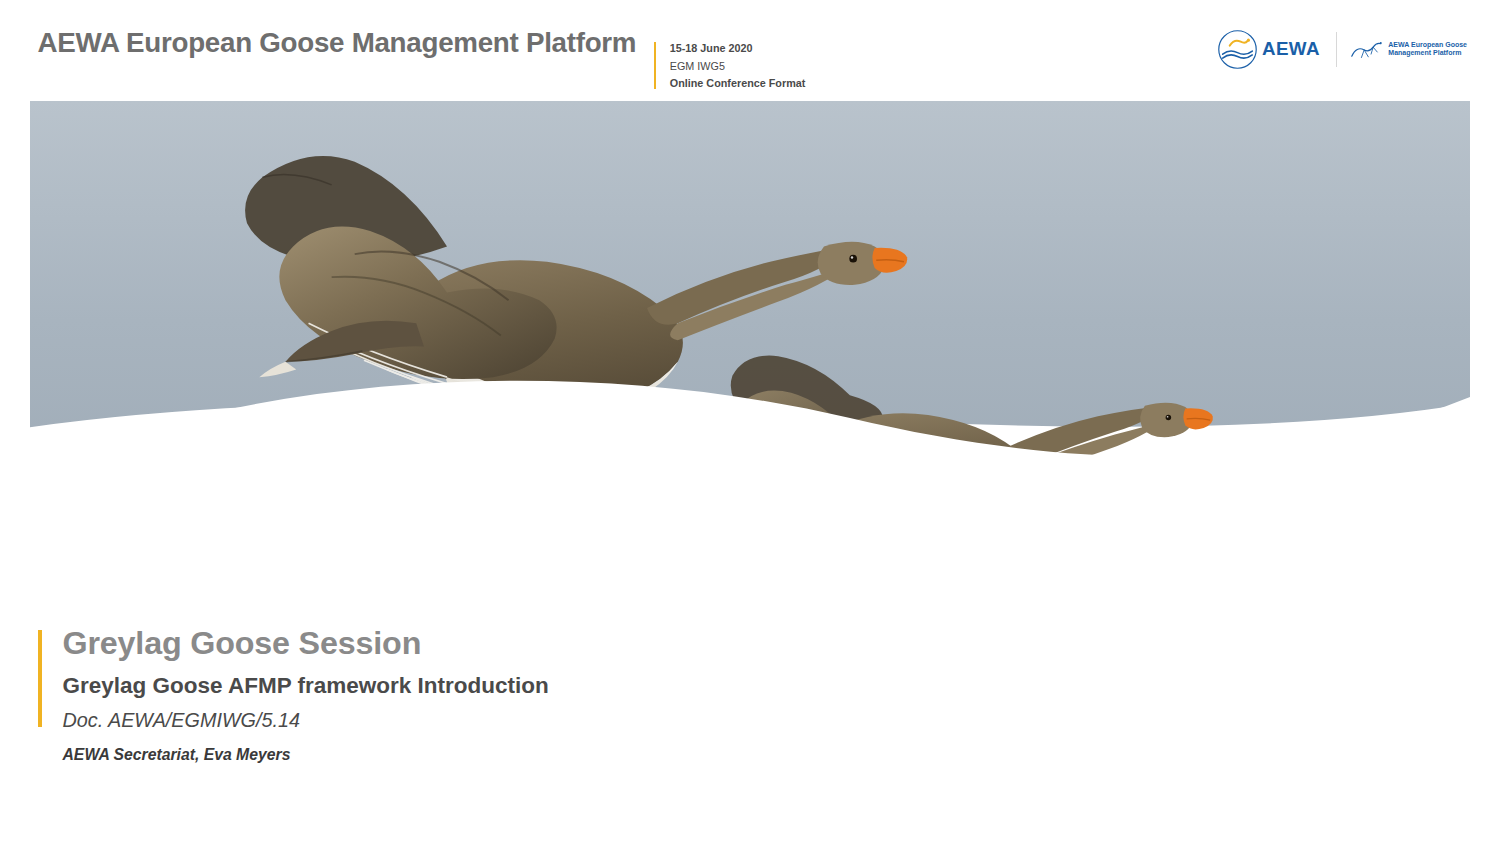AEWA European Goose Management Platform
15-18 June 2020 EGM IWG5 Online Conference Format
AEWA
AEWA European Goose
Management Platform
Greylag Goose Session
Greylag Goose AFMP framework Introduction
Doc. AEWA/EGMIWG/5.14
AEWA Secretariat, Eva Meyers